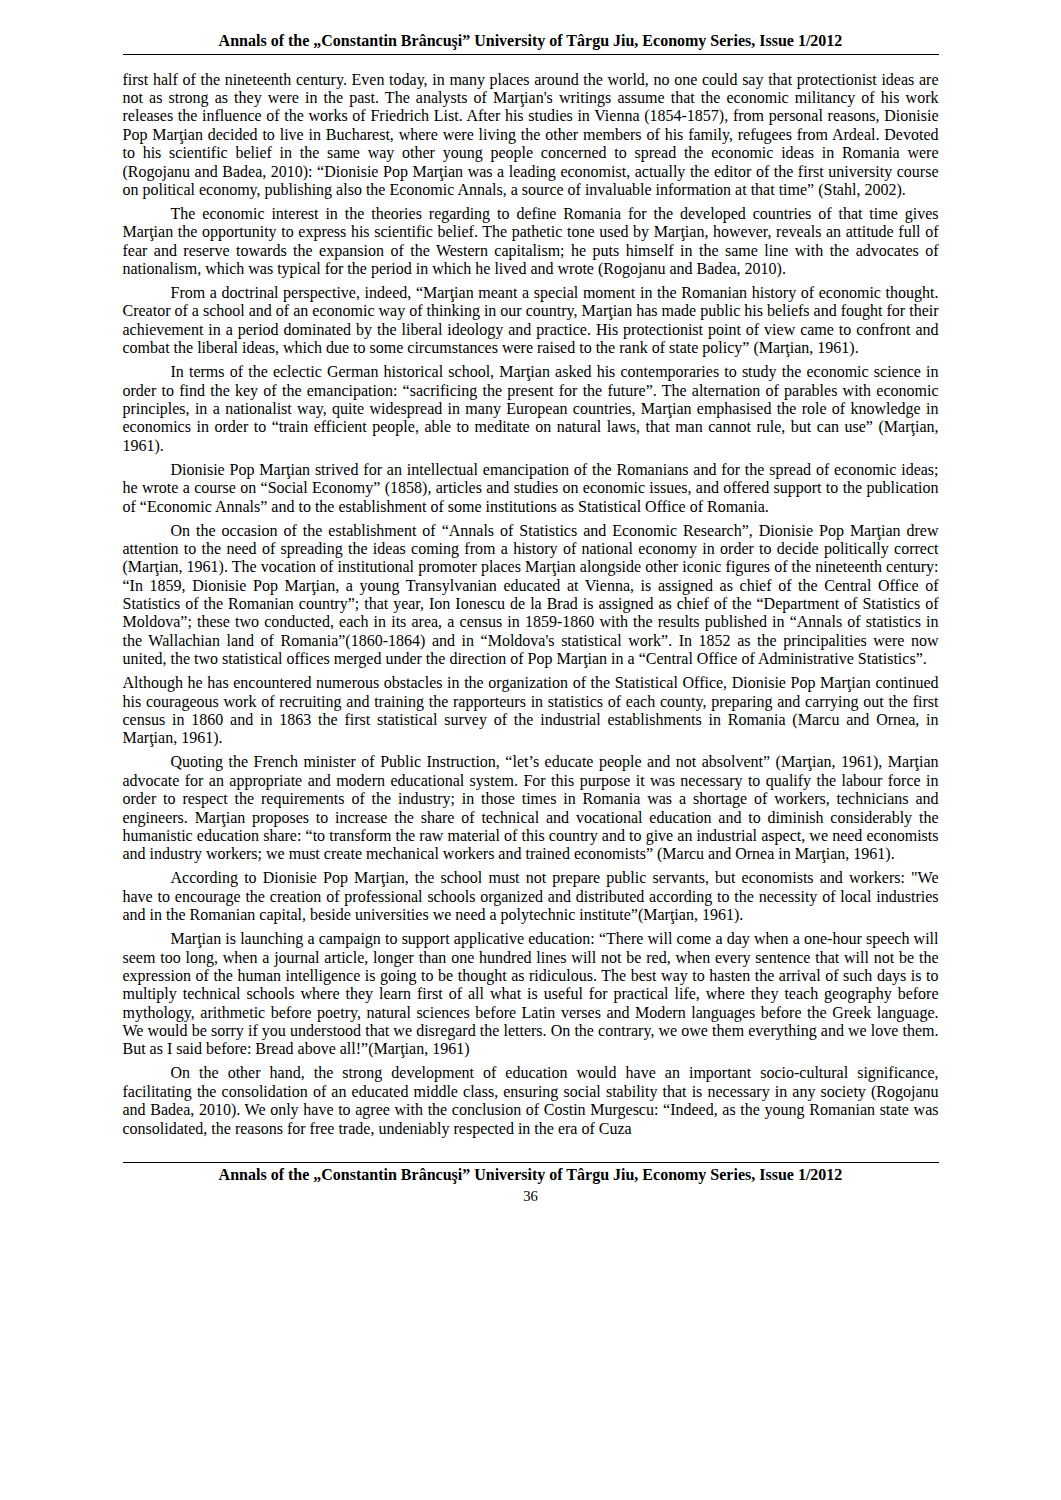Annals of the „Constantin Brâncuşi” University of Târgu Jiu, Economy Series, Issue 1/2012
first half of the nineteenth century. Even today, in many places around the world, no one could say that protectionist ideas are not as strong as they were in the past. The analysts of Marţian's writings assume that the economic militancy of his work releases the influence of the works of Friedrich List. After his studies in Vienna (1854-1857), from personal reasons, Dionisie Pop Marţian decided to live in Bucharest, where were living the other members of his family, refugees from Ardeal. Devoted to his scientific belief in the same way other young people concerned to spread the economic ideas in Romania were (Rogojanu and Badea, 2010): “Dionisie Pop Marţian was a leading economist, actually the editor of the first university course on political economy, publishing also the Economic Annals, a source of invaluable information at that time” (Stahl, 2002).
The economic interest in the theories regarding to define Romania for the developed countries of that time gives Marţian the opportunity to express his scientific belief. The pathetic tone used by Marţian, however, reveals an attitude full of fear and reserve towards the expansion of the Western capitalism; he puts himself in the same line with the advocates of nationalism, which was typical for the period in which he lived and wrote (Rogojanu and Badea, 2010).
From a doctrinal perspective, indeed, “Marţian meant a special moment in the Romanian history of economic thought. Creator of a school and of an economic way of thinking in our country, Marţian has made public his beliefs and fought for their achievement in a period dominated by the liberal ideology and practice. His protectionist point of view came to confront and combat the liberal ideas, which due to some circumstances were raised to the rank of state policy” (Marţian, 1961).
In terms of the eclectic German historical school, Marţian asked his contemporaries to study the economic science in order to find the key of the emancipation: “sacrificing the present for the future”. The alternation of parables with economic principles, in a nationalist way, quite widespread in many European countries, Marţian emphasised the role of knowledge in economics in order to “train efficient people, able to meditate on natural laws, that man cannot rule, but can use” (Marţian, 1961).
Dionisie Pop Marţian strived for an intellectual emancipation of the Romanians and for the spread of economic ideas; he wrote a course on “Social Economy” (1858), articles and studies on economic issues, and offered support to the publication of “Economic Annals” and to the establishment of some institutions as Statistical Office of Romania.
On the occasion of the establishment of “Annals of Statistics and Economic Research”, Dionisie Pop Marţian drew attention to the need of spreading the ideas coming from a history of national economy in order to decide politically correct (Marţian, 1961). The vocation of institutional promoter places Marţian alongside other iconic figures of the nineteenth century: “In 1859, Dionisie Pop Marţian, a young Transylvanian educated at Vienna, is assigned as chief of the Central Office of Statistics of the Romanian country”; that year, Ion Ionescu de la Brad is assigned as chief of the “Department of Statistics of Moldova”; these two conducted, each in its area, a census in 1859-1860 with the results published in “Annals of statistics in the Wallachian land of Romania”(1860-1864) and in “Moldova's statistical work”. In 1852 as the principalities were now united, the two statistical offices merged under the direction of Pop Marţian in a “Central Office of Administrative Statistics”.
Although he has encountered numerous obstacles in the organization of the Statistical Office, Dionisie Pop Marţian continued his courageous work of recruiting and training the rapporteurs in statistics of each county, preparing and carrying out the first census in 1860 and in 1863 the first statistical survey of the industrial establishments in Romania (Marcu and Ornea, in Marţian, 1961).
Quoting the French minister of Public Instruction, “let’s educate people and not absolvent” (Marţian, 1961), Marţian advocate for an appropriate and modern educational system. For this purpose it was necessary to qualify the labour force in order to respect the requirements of the industry; in those times in Romania was a shortage of workers, technicians and engineers. Marţian proposes to increase the share of technical and vocational education and to diminish considerably the humanistic education share: “to transform the raw material of this country and to give an industrial aspect, we need economists and industry workers; we must create mechanical workers and trained economists” (Marcu and Ornea in Marţian, 1961).
According to Dionisie Pop Marţian, the school must not prepare public servants, but economists and workers: "We have to encourage the creation of professional schools organized and distributed according to the necessity of local industries and in the Romanian capital, beside universities we need a polytechnic institute”(Marţian, 1961).
Marţian is launching a campaign to support applicative education: “There will come a day when a one-hour speech will seem too long, when a journal article, longer than one hundred lines will not be red, when every sentence that will not be the expression of the human intelligence is going to be thought as ridiculous. The best way to hasten the arrival of such days is to multiply technical schools where they learn first of all what is useful for practical life, where they teach geography before mythology, arithmetic before poetry, natural sciences before Latin verses and Modern languages before the Greek language. We would be sorry if you understood that we disregard the letters. On the contrary, we owe them everything and we love them. But as I said before: Bread above all!”(Marţian, 1961)
On the other hand, the strong development of education would have an important socio-cultural significance, facilitating the consolidation of an educated middle class, ensuring social stability that is necessary in any society (Rogojanu and Badea, 2010). We only have to agree with the conclusion of Costin Murgescu: “Indeed, as the young Romanian state was consolidated, the reasons for free trade, undeniably respected in the era of Cuza
Annals of the „Constantin Brâncuşi” University of Târgu Jiu, Economy Series, Issue 1/2012
36